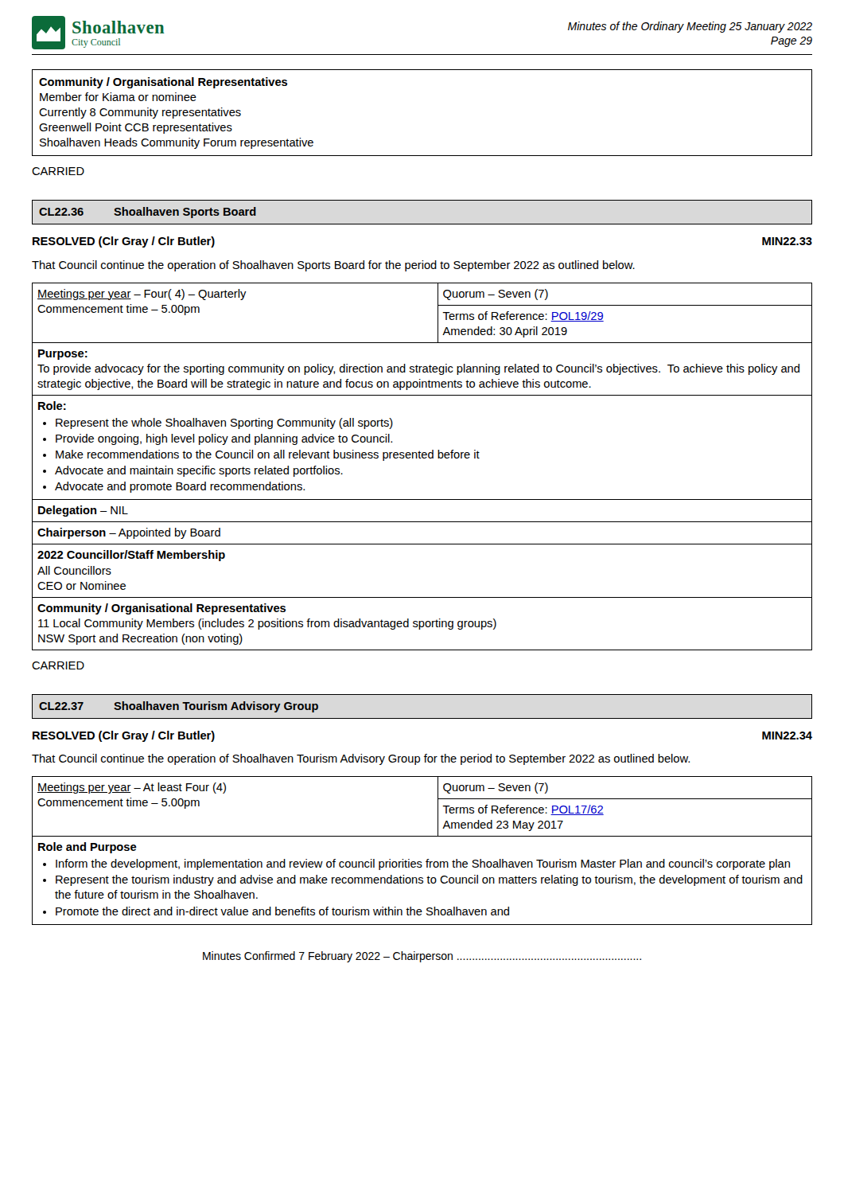Shoalhaven
City Council
Minutes of the Ordinary Meeting 25 January 2022
Page 29
Community / Organisational Representatives
Member for Kiama or nominee
Currently 8 Community representatives
Greenwell Point CCB representatives
Shoalhaven Heads Community Forum representative
CARRIED
CL22.36 Shoalhaven Sports Board
RESOLVED (Clr Gray / Clr Butler) MIN22.33
That Council continue the operation of Shoalhaven Sports Board for the period to September 2022 as outlined below.
| Meetings per year – Four( 4) – Quarterly Commencement time – 5.00pm | Quorum – Seven (7) |
| Terms of Reference: POL19/29 Amended: 30 April 2019 |
| Purpose: To provide advocacy for the sporting community on policy, direction and strategic planning related to Council’s objectives. To achieve this policy and strategic objective, the Board will be strategic in nature and focus on appointments to achieve this outcome. |
| Role: Represent the whole Shoalhaven Sporting Community (all sports) Provide ongoing, high level policy and planning advice to Council. Make recommendations to the Council on all relevant business presented before it Advocate and maintain specific sports related portfolios. Advocate and promote Board recommendations. |
| Delegation – NIL |
| Chairperson – Appointed by Board |
| 2022 Councillor/Staff Membership All Councillors CEO or Nominee |
| Community / Organisational Representatives 11 Local Community Members (includes 2 positions from disadvantaged sporting groups) NSW Sport and Recreation (non voting) |
CARRIED
CL22.37 Shoalhaven Tourism Advisory Group
RESOLVED (Clr Gray / Clr Butler) MIN22.34
That Council continue the operation of Shoalhaven Tourism Advisory Group for the period to September 2022 as outlined below.
| Meetings per year – At least Four (4) Commencement time – 5.00pm | Quorum – Seven (7) |
| Terms of Reference: POL17/62 Amended 23 May 2017 |
| Role and Purpose Inform the development, implementation and review of council priorities from the Shoalhaven Tourism Master Plan and council’s corporate plan Represent the tourism industry and advise and make recommendations to Council on matters relating to tourism, the development of tourism and the future of tourism in the Shoalhaven. Promote the direct and in-direct value and benefits of tourism within the Shoalhaven and |
Minutes Confirmed 7 February 2022 – Chairperson ............................................................